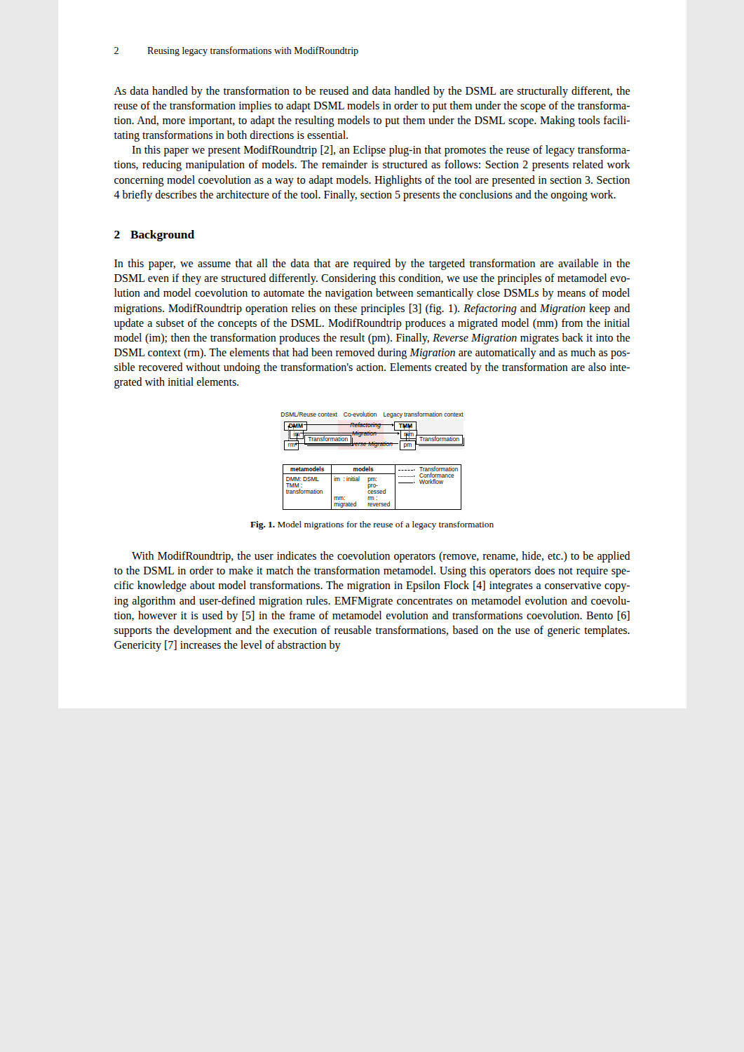2 Reusing legacy transformations with ModifRoundtrip
As data handled by the transformation to be reused and data handled by the DSML are structurally different, the reuse of the transformation implies to adapt DSML models in order to put them under the scope of the transformation. And, more important, to adapt the resulting models to put them under the DSML scope. Making tools facilitating transformations in both directions is essential.
In this paper we present ModifRoundtrip [2], an Eclipse plug-in that promotes the reuse of legacy transformations, reducing manipulation of models. The remainder is structured as follows: Section 2 presents related work concerning model coevolution as a way to adapt models. Highlights of the tool are presented in section 3. Section 4 briefly describes the architecture of the tool. Finally, section 5 presents the conclusions and the ongoing work.
2 Background
In this paper, we assume that all the data that are required by the targeted transformation are available in the DSML even if they are structured differently. Considering this condition, we use the principles of metamodel evolution and model coevolution to automate the navigation between semantically close DSMLs by means of model migrations. ModifRoundtrip operation relies on these principles [3] (fig. 1). Refactoring and Migration keep and update a subset of the concepts of the DSML. ModifRoundtrip produces a migrated model (mm) from the initial model (im); then the transformation produces the result (pm). Finally, Reverse Migration migrates back it into the DSML context (rm). The elements that had been removed during Migration are automatically and as much as possible recovered without undoing the transformation's action. Elements created by the transformation are also integrated with initial elements.
DSML/Reuse context Co-evolution Legacy transformation context
Refactoring
Migration
Reverse Migration
DMM
TMM
im
mm
rm
pm
Transformation
Transformation
metamodels
DMM: DSML
TMM : transformation
models
im : initial pm: processed
mm: migrated rm : reversed
Transformation
Conformance
Workflow
Fig. 1. Model migrations for the reuse of a legacy transformation
With ModifRoundtrip, the user indicates the coevolution operators (remove, rename, hide, etc.) to be applied to the DSML in order to make it match the transformation metamodel. Using this operators does not require specific knowledge about model transformations. The migration in Epsilon Flock [4] integrates a conservative copying algorithm and user-defined migration rules. EMFMigrate concentrates on metamodel evolution and coevolution, however it is used by [5] in the frame of metamodel evolution and transformations coevolution. Bento [6] supports the development and the execution of reusable transformations, based on the use of generic templates. Genericity [7] increases the level of abstraction by